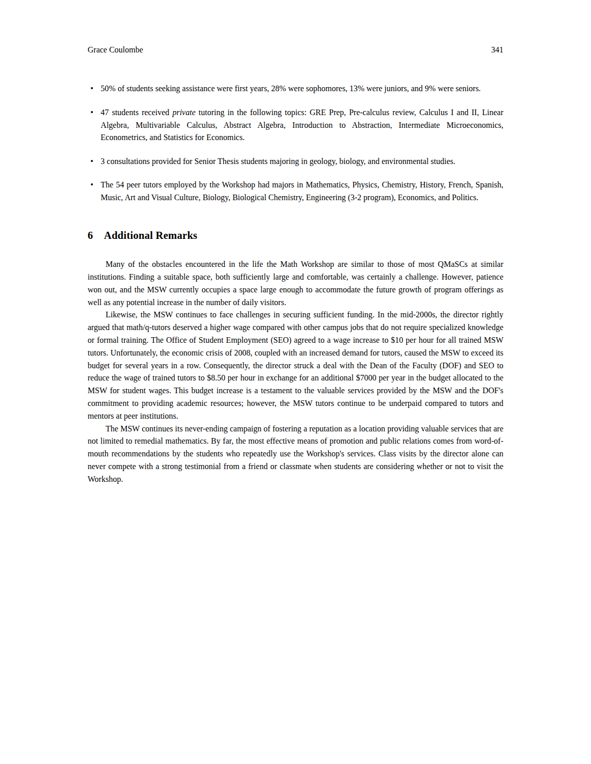Grace Coulombe 341
50% of students seeking assistance were first years, 28% were sophomores, 13% were juniors, and 9% were seniors.
47 students received private tutoring in the following topics: GRE Prep, Pre-calculus review, Calculus I and II, Linear Algebra, Multivariable Calculus, Abstract Algebra, Introduction to Abstraction, Intermediate Microeconomics, Econometrics, and Statistics for Economics.
3 consultations provided for Senior Thesis students majoring in geology, biology, and environmental studies.
The 54 peer tutors employed by the Workshop had majors in Mathematics, Physics, Chemistry, History, French, Spanish, Music, Art and Visual Culture, Biology, Biological Chemistry, Engineering (3-2 program), Economics, and Politics.
6 Additional Remarks
Many of the obstacles encountered in the life the Math Workshop are similar to those of most QMaSCs at similar institutions. Finding a suitable space, both sufficiently large and comfortable, was certainly a challenge. However, patience won out, and the MSW currently occupies a space large enough to accommodate the future growth of program offerings as well as any potential increase in the number of daily visitors.
Likewise, the MSW continues to face challenges in securing sufficient funding. In the mid-2000s, the director rightly argued that math/q-tutors deserved a higher wage compared with other campus jobs that do not require specialized knowledge or formal training. The Office of Student Employment (SEO) agreed to a wage increase to $10 per hour for all trained MSW tutors. Unfortunately, the economic crisis of 2008, coupled with an increased demand for tutors, caused the MSW to exceed its budget for several years in a row. Consequently, the director struck a deal with the Dean of the Faculty (DOF) and SEO to reduce the wage of trained tutors to $8.50 per hour in exchange for an additional $7000 per year in the budget allocated to the MSW for student wages. This budget increase is a testament to the valuable services provided by the MSW and the DOF's commitment to providing academic resources; however, the MSW tutors continue to be underpaid compared to tutors and mentors at peer institutions.
The MSW continues its never-ending campaign of fostering a reputation as a location providing valuable services that are not limited to remedial mathematics. By far, the most effective means of promotion and public relations comes from word-of-mouth recommendations by the students who repeatedly use the Workshop's services. Class visits by the director alone can never compete with a strong testimonial from a friend or classmate when students are considering whether or not to visit the Workshop.